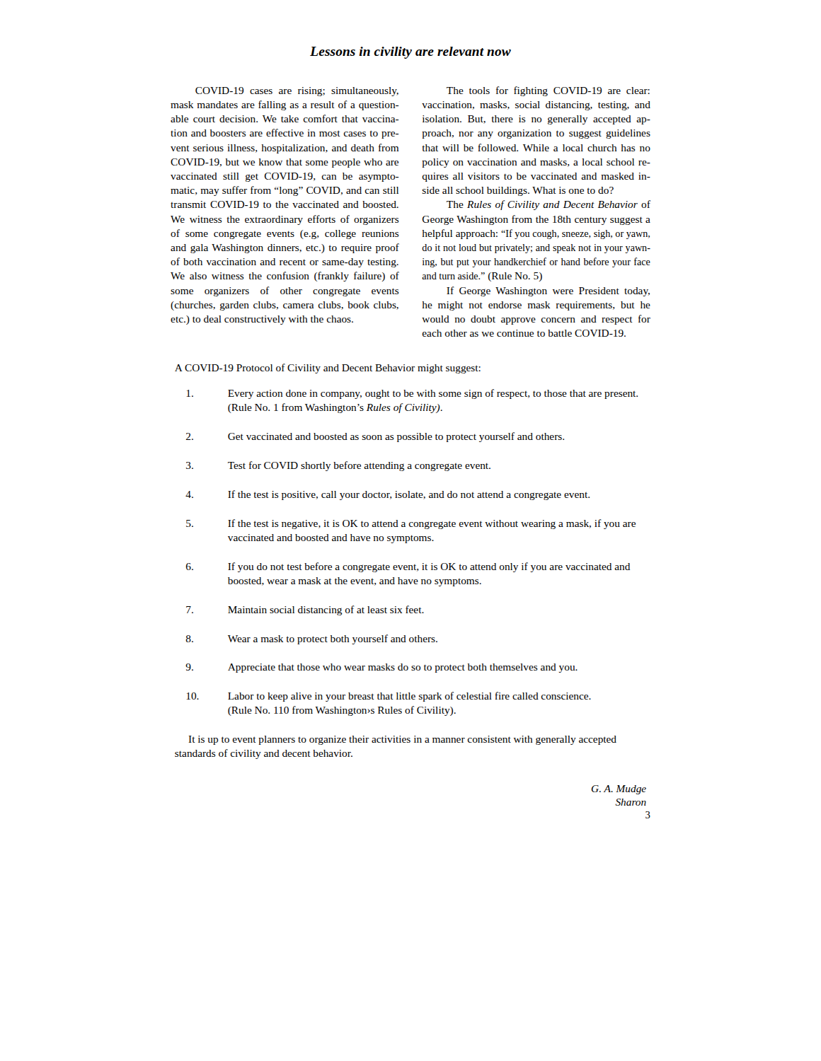Lessons in civility are relevant now
COVID-19 cases are rising; simultaneously, mask mandates are falling as a result of a questionable court decision. We take comfort that vaccination and boosters are effective in most cases to prevent serious illness, hospitalization, and death from COVID-19, but we know that some people who are vaccinated still get COVID-19, can be asymptomatic, may suffer from “long” COVID, and can still transmit COVID-19 to the vaccinated and boosted. We witness the extraordinary efforts of organizers of some congregate events (e.g, college reunions and gala Washington dinners, etc.) to require proof of both vaccination and recent or same-day testing. We also witness the confusion (frankly failure) of some organizers of other congregate events (churches, garden clubs, camera clubs, book clubs, etc.) to deal constructively with the chaos.
The tools for fighting COVID-19 are clear: vaccination, masks, social distancing, testing, and isolation. But, there is no generally accepted approach, nor any organization to suggest guidelines that will be followed. While a local church has no policy on vaccination and masks, a local school requires all visitors to be vaccinated and masked inside all school buildings. What is one to do?
The Rules of Civility and Decent Behavior of George Washington from the 18th century suggest a helpful approach: “If you cough, sneeze, sigh, or yawn, do it not loud but privately; and speak not in your yawning, but put your handkerchief or hand before your face and turn aside.” (Rule No. 5)
If George Washington were President today, he might not endorse mask requirements, but he would no doubt approve concern and respect for each other as we continue to battle COVID-19.
A COVID-19 Protocol of Civility and Decent Behavior might suggest:
1. Every action done in company, ought to be with some sign of respect, to those that are present. (Rule No. 1 from Washington’s Rules of Civility).
2. Get vaccinated and boosted as soon as possible to protect yourself and others.
3. Test for COVID shortly before attending a congregate event.
4. If the test is positive, call your doctor, isolate, and do not attend a congregate event.
5. If the test is negative, it is OK to attend a congregate event without wearing a mask, if you are vaccinated and boosted and have no symptoms.
6. If you do not test before a congregate event, it is OK to attend only if you are vaccinated and boosted, wear a mask at the event, and have no symptoms.
7. Maintain social distancing of at least six feet.
8. Wear a mask to protect both yourself and others.
9. Appreciate that those who wear masks do so to protect both themselves and you.
10. Labor to keep alive in your breast that little spark of celestial fire called conscience.
(Rule No. 110 from Washington›s Rules of Civility).
It is up to event planners to organize their activities in a manner consistent with generally accepted standards of civility and decent behavior.
G. A. Mudge
Sharon
3